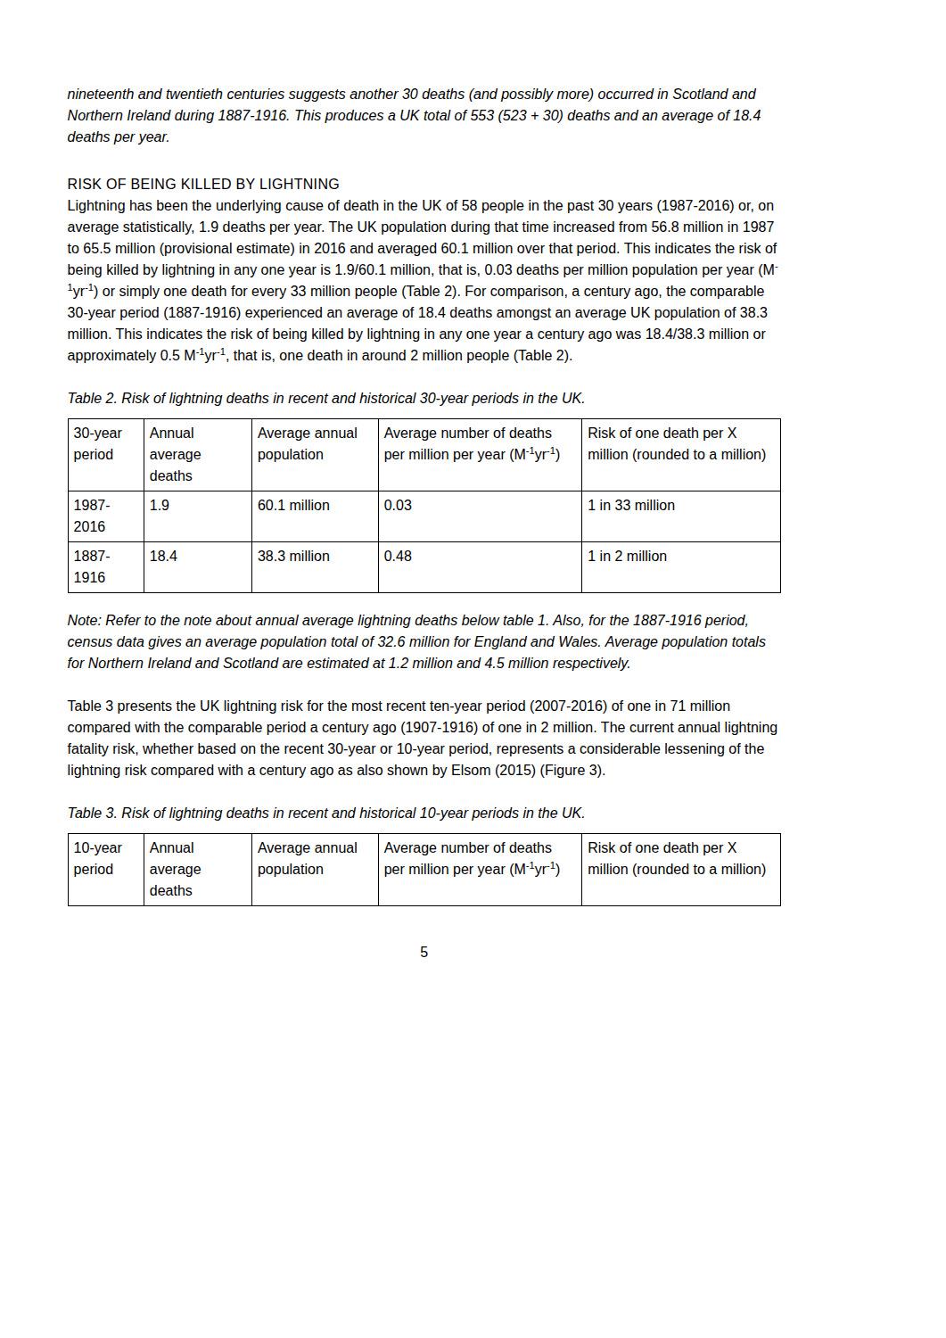nineteenth and twentieth centuries suggests another 30 deaths (and possibly more) occurred in Scotland and Northern Ireland during 1887-1916. This produces a UK total of 553 (523 + 30) deaths and an average of 18.4 deaths per year.
RISK OF BEING KILLED BY LIGHTNING
Lightning has been the underlying cause of death in the UK of 58 people in the past 30 years (1987-2016) or, on average statistically, 1.9 deaths per year. The UK population during that time increased from 56.8 million in 1987 to 65.5 million (provisional estimate) in 2016 and averaged 60.1 million over that period. This indicates the risk of being killed by lightning in any one year is 1.9/60.1 million, that is, 0.03 deaths per million population per year (M-1yr-1) or simply one death for every 33 million people (Table 2). For comparison, a century ago, the comparable 30-year period (1887-1916) experienced an average of 18.4 deaths amongst an average UK population of 38.3 million. This indicates the risk of being killed by lightning in any one year a century ago was 18.4/38.3 million or approximately 0.5 M-1yr-1, that is, one death in around 2 million people (Table 2).
Table 2. Risk of lightning deaths in recent and historical 30-year periods in the UK.
| 30-year period | Annual average deaths | Average annual population | Average number of deaths per million per year (M -1 yr -1 ) | Risk of one death per X million (rounded to a million) |
| --- | --- | --- | --- | --- |
| 1987-2016 | 1.9 | 60.1 million | 0.03 | 1 in 33 million |
| 1887-1916 | 18.4 | 38.3 million | 0.48 | 1 in 2 million |
Note: Refer to the note about annual average lightning deaths below table 1. Also, for the 1887-1916 period, census data gives an average population total of 32.6 million for England and Wales. Average population totals for Northern Ireland and Scotland are estimated at 1.2 million and 4.5 million respectively.
Table 3 presents the UK lightning risk for the most recent ten-year period (2007-2016) of one in 71 million compared with the comparable period a century ago (1907-1916) of one in 2 million. The current annual lightning fatality risk, whether based on the recent 30-year or 10-year period, represents a considerable lessening of the lightning risk compared with a century ago as also shown by Elsom (2015) (Figure 3).
Table 3. Risk of lightning deaths in recent and historical 10-year periods in the UK.
| 10-year period | Annual average deaths | Average annual population | Average number of deaths per million per year (M -1 yr -1 ) | Risk of one death per X million (rounded to a million) |
| --- | --- | --- | --- | --- |
5